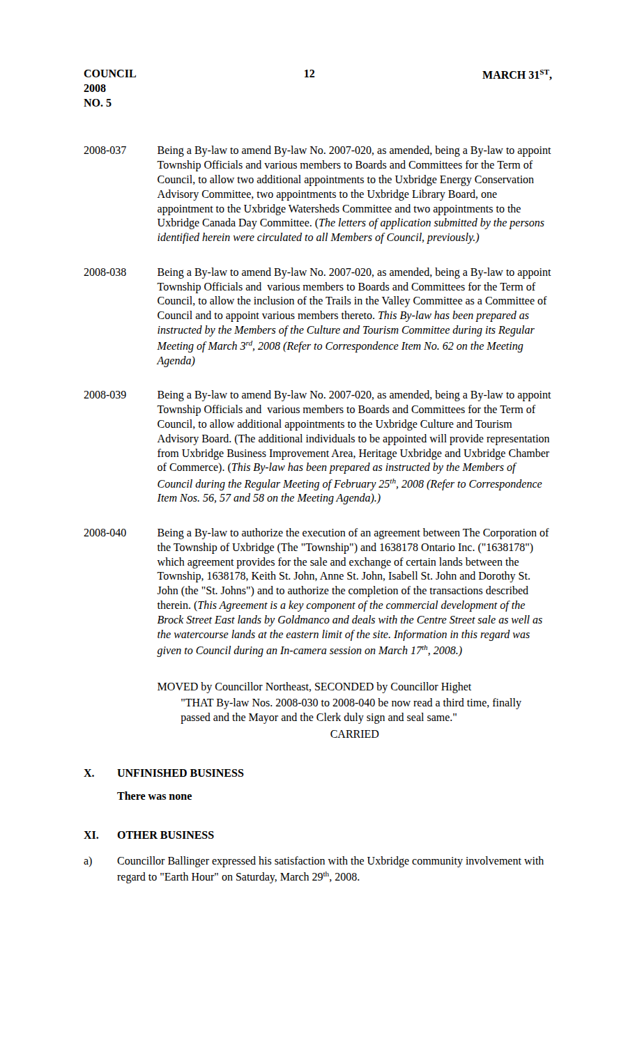COUNCIL
2008
NO. 5
12
MARCH 31ST,
2008-037
Being a By-law to amend By-law No. 2007-020, as amended, being a By-law to appoint Township Officials and various members to Boards and Committees for the Term of Council, to allow two additional appointments to the Uxbridge Energy Conservation Advisory Committee, two appointments to the Uxbridge Library Board, one appointment to the Uxbridge Watersheds Committee and two appointments to the Uxbridge Canada Day Committee. (The letters of application submitted by the persons identified herein were circulated to all Members of Council, previously.)
2008-038
Being a By-law to amend By-law No. 2007-020, as amended, being a By-law to appoint Township Officials and various members to Boards and Committees for the Term of Council, to allow the inclusion of the Trails in the Valley Committee as a Committee of Council and to appoint various members thereto. This By-law has been prepared as instructed by the Members of the Culture and Tourism Committee during its Regular Meeting of March 3rd, 2008 (Refer to Correspondence Item No. 62 on the Meeting Agenda)
2008-039
Being a By-law to amend By-law No. 2007-020, as amended, being a By-law to appoint Township Officials and various members to Boards and Committees for the Term of Council, to allow additional appointments to the Uxbridge Culture and Tourism Advisory Board. (The additional individuals to be appointed will provide representation from Uxbridge Business Improvement Area, Heritage Uxbridge and Uxbridge Chamber of Commerce). (This By-law has been prepared as instructed by the Members of Council during the Regular Meeting of February 25th, 2008 (Refer to Correspondence Item Nos. 56, 57 and 58 on the Meeting Agenda).)
2008-040
Being a By-law to authorize the execution of an agreement between The Corporation of the Township of Uxbridge (The "Township") and 1638178 Ontario Inc. ("1638178") which agreement provides for the sale and exchange of certain lands between the Township, 1638178, Keith St. John, Anne St. John, Isabell St. John and Dorothy St. John (the "St. Johns") and to authorize the completion of the transactions described therein. (This Agreement is a key component of the commercial development of the Brock Street East lands by Goldmanco and deals with the Centre Street sale as well as the watercourse lands at the eastern limit of the site. Information in this regard was given to Council during an In-camera session on March 17th, 2008.)
MOVED by Councillor Northeast, SECONDED by Councillor Highet
"THAT By-law Nos. 2008-030 to 2008-040 be now read a third time, finally passed and the Mayor and the Clerk duly sign and seal same."
CARRIED
X.
UNFINISHED BUSINESS
There was none
XI.
OTHER BUSINESS
a)
Councillor Ballinger expressed his satisfaction with the Uxbridge community involvement with regard to "Earth Hour" on Saturday, March 29th, 2008.